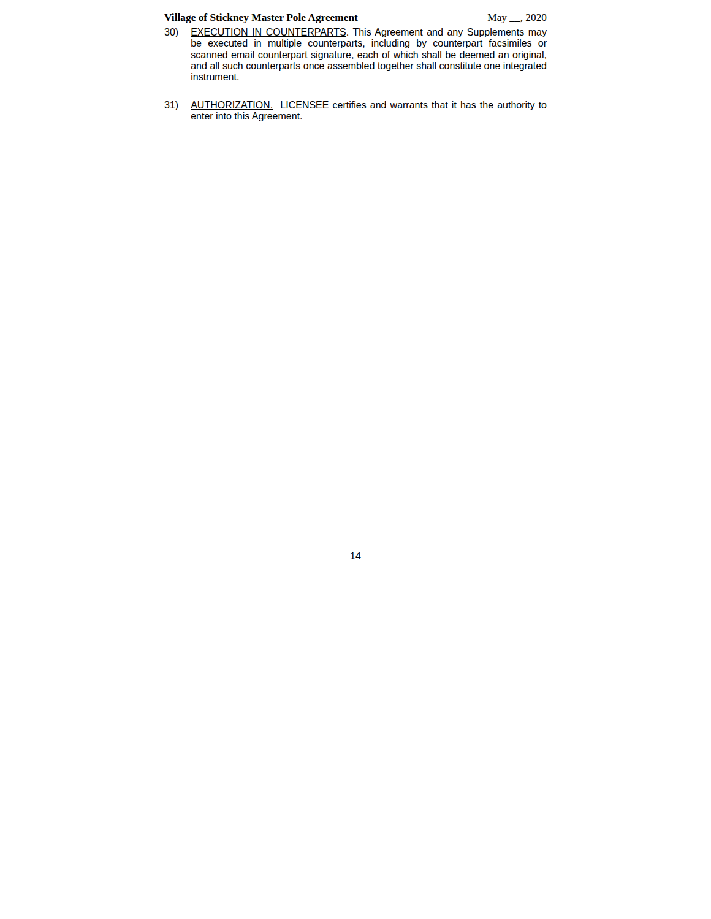Village of Stickney Master Pole Agreement May __, 2020
30) EXECUTION IN COUNTERPARTS. This Agreement and any Supplements may be executed in multiple counterparts, including by counterpart facsimiles or scanned email counterpart signature, each of which shall be deemed an original, and all such counterparts once assembled together shall constitute one integrated instrument.
31) AUTHORIZATION. LICENSEE certifies and warrants that it has the authority to enter into this Agreement.
14